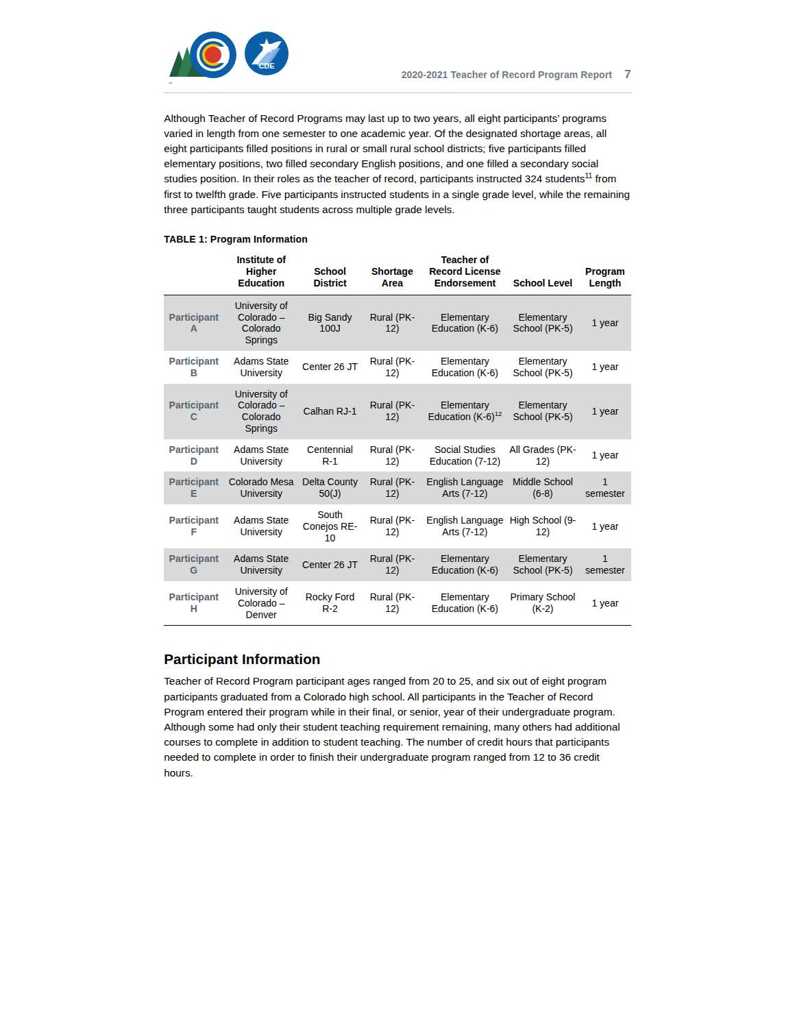™ CDE
2020-2021 Teacher of Record Program Report 7
Although Teacher of Record Programs may last up to two years, all eight participants’ programs varied in length from one semester to one academic year. Of the designated shortage areas, all eight participants filled positions in rural or small rural school districts; five participants filled elementary positions, two filled secondary English positions, and one filled a secondary social studies position. In their roles as the teacher of record, participants instructed 324 students11 from first to twelfth grade. Five participants instructed students in a single grade level, while the remaining three participants taught students across multiple grade levels.
TABLE 1: Program Information
Table 1: Program Information
| | Institute of Higher Education | School District | Shortage Area | Teacher of Record License Endorsement | School Level | Program Length |
| --- | --- | --- | --- | --- | --- | --- |
| Participant A | University of Colorado – Colorado Springs | Big Sandy 100J | Rural (PK-12) | Elementary Education (K-6) | Elementary School (PK-5) | 1 year |
| Participant B | Adams State University | Center 26 JT | Rural (PK-12) | Elementary Education (K-6) | Elementary School (PK-5) | 1 year |
| Participant C | University of Colorado – Colorado Springs | Calhan RJ-1 | Rural (PK-12) | Elementary Education (K-6) 12 | Elementary School (PK-5) | 1 year |
| Participant D | Adams State University | Centennial R-1 | Rural (PK-12) | Social Studies Education (7-12) | All Grades (PK-12) | 1 year |
| Participant E | Colorado Mesa University | Delta County 50(J) | Rural (PK-12) | English Language Arts (7-12) | Middle School (6-8) | 1 semester |
| Participant F | Adams State University | South Conejos RE-10 | Rural (PK-12) | English Language Arts (7-12) | High School (9-12) | 1 year |
| Participant G | Adams State University | Center 26 JT | Rural (PK-12) | Elementary Education (K-6) | Elementary School (PK-5) | 1 semester |
| Participant H | University of Colorado – Denver | Rocky Ford R-2 | Rural (PK-12) | Elementary Education (K-6) | Primary School (K-2) | 1 year |
Participant Information
Teacher of Record Program participant ages ranged from 20 to 25, and six out of eight program participants graduated from a Colorado high school. All participants in the Teacher of Record Program entered their program while in their final, or senior, year of their undergraduate program. Although some had only their student teaching requirement remaining, many others had additional courses to complete in addition to student teaching. The number of credit hours that participants needed to complete in order to finish their undergraduate program ranged from 12 to 36 credit hours.